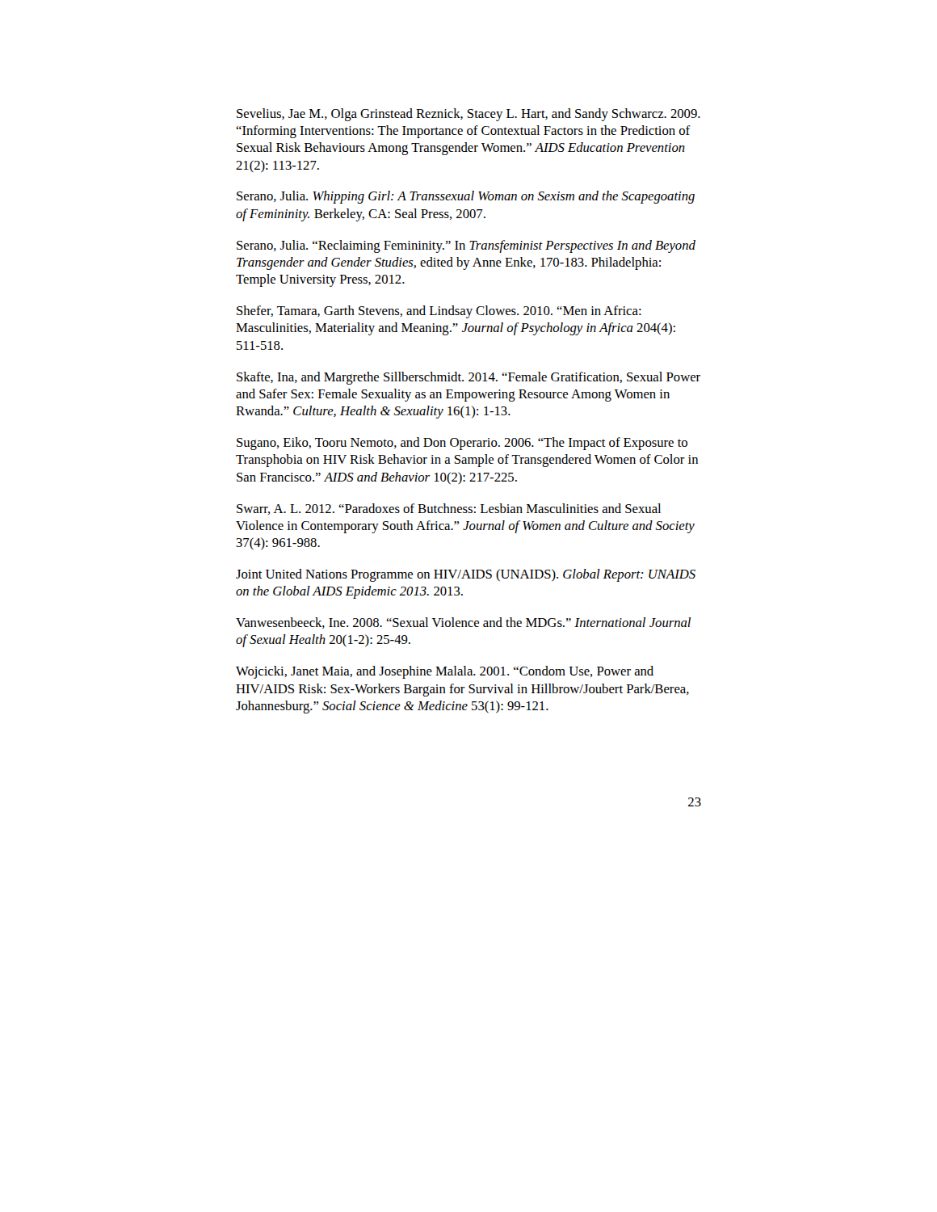Sevelius, Jae M., Olga Grinstead Reznick, Stacey L. Hart, and Sandy Schwarcz. 2009. “Informing Interventions: The Importance of Contextual Factors in the Prediction of Sexual Risk Behaviours Among Transgender Women.” AIDS Education Prevention 21(2): 113-127.
Serano, Julia. Whipping Girl: A Transsexual Woman on Sexism and the Scapegoating of Femininity. Berkeley, CA: Seal Press, 2007.
Serano, Julia. “Reclaiming Femininity.” In Transfeminist Perspectives In and Beyond Transgender and Gender Studies, edited by Anne Enke, 170-183. Philadelphia: Temple University Press, 2012.
Shefer, Tamara, Garth Stevens, and Lindsay Clowes. 2010. “Men in Africa: Masculinities, Materiality and Meaning.” Journal of Psychology in Africa 204(4): 511-518.
Skafte, Ina, and Margrethe Sillberschmidt. 2014. “Female Gratification, Sexual Power and Safer Sex: Female Sexuality as an Empowering Resource Among Women in Rwanda.” Culture, Health & Sexuality 16(1): 1-13.
Sugano, Eiko, Tooru Nemoto, and Don Operario. 2006. “The Impact of Exposure to Transphobia on HIV Risk Behavior in a Sample of Transgendered Women of Color in San Francisco.” AIDS and Behavior 10(2): 217-225.
Swarr, A. L. 2012. “Paradoxes of Butchness: Lesbian Masculinities and Sexual Violence in Contemporary South Africa.” Journal of Women and Culture and Society 37(4): 961-988.
Joint United Nations Programme on HIV/AIDS (UNAIDS). Global Report: UNAIDS on the Global AIDS Epidemic 2013. 2013.
Vanwesenbeeck, Ine. 2008. “Sexual Violence and the MDGs.” International Journal of Sexual Health 20(1-2): 25-49.
Wojcicki, Janet Maia, and Josephine Malala. 2001. “Condom Use, Power and HIV/AIDS Risk: Sex-Workers Bargain for Survival in Hillbrow/Joubert Park/Berea, Johannesburg.” Social Science & Medicine 53(1): 99-121.
23